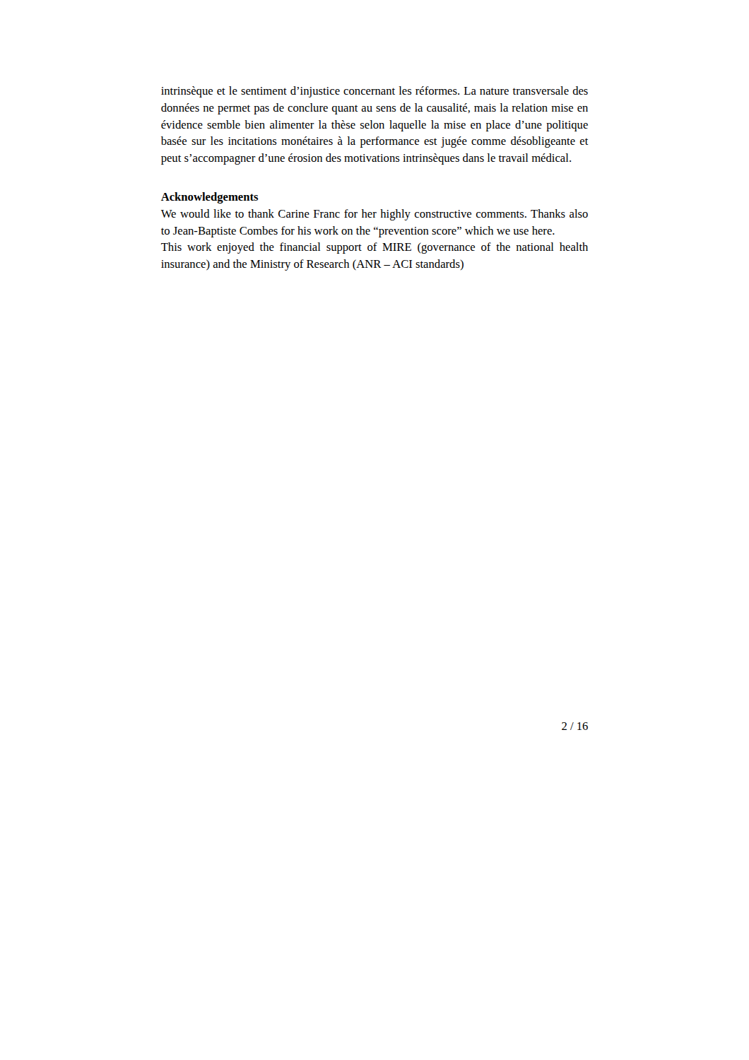intrinsèque et le sentiment d’injustice concernant les réformes. La nature transversale des données ne permet pas de conclure quant au sens de la causalité, mais la relation mise en évidence semble bien alimenter la thèse selon laquelle la mise en place d’une politique basée sur les incitations monétaires à la performance est jugée comme désobligeante et peut s’accompagner d’une érosion des motivations intrinsèques dans le travail médical.
Acknowledgements
We would like to thank Carine Franc for her highly constructive comments. Thanks also to Jean-Baptiste Combes for his work on the “prevention score” which we use here.
This work enjoyed the financial support of MIRE (governance of the national health insurance) and the Ministry of Research (ANR – ACI standards)
2 / 16